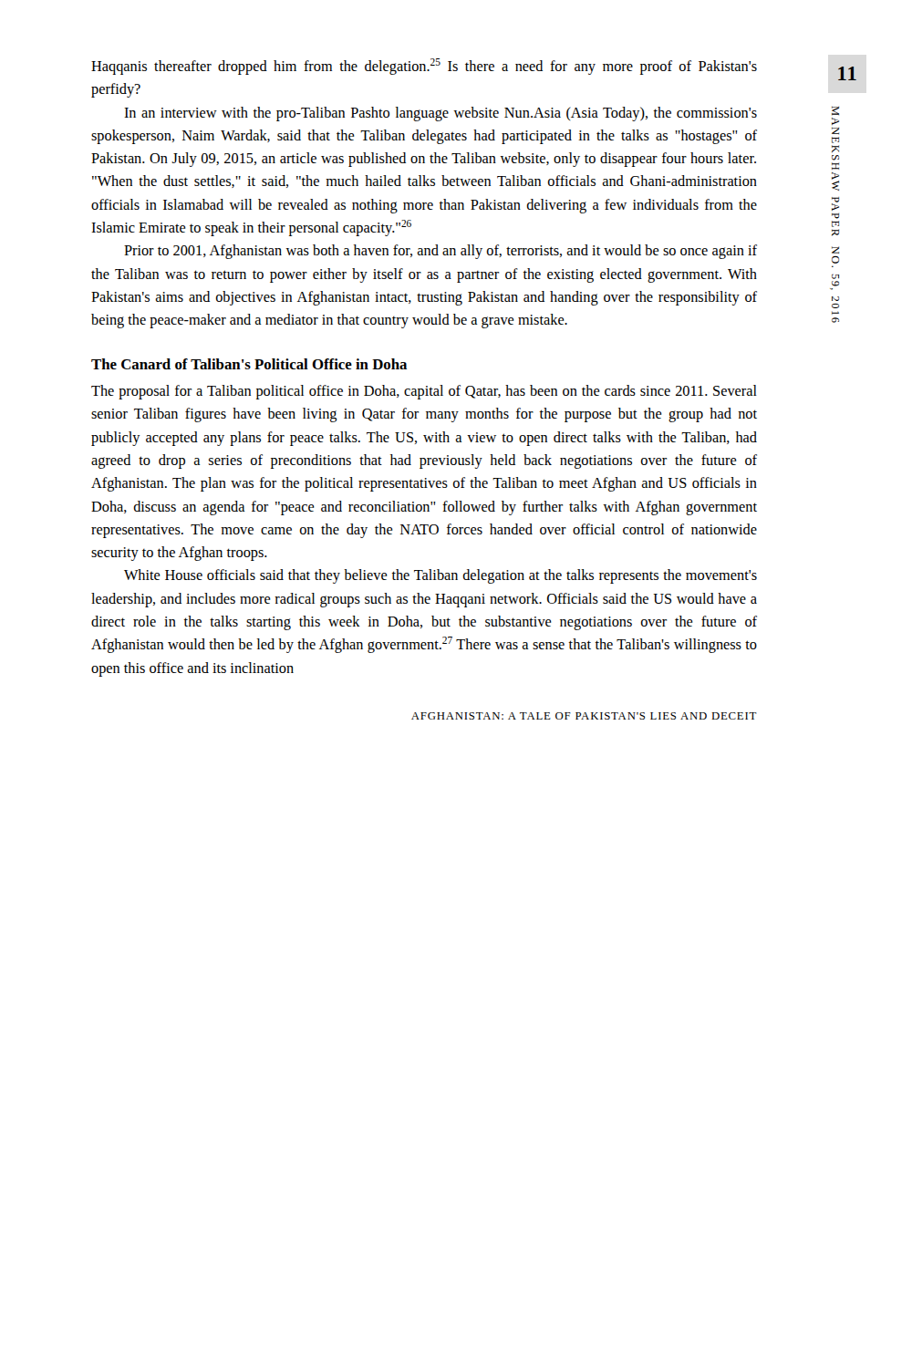11
Manekshaw Paper No. 59, 2016
Haqqanis thereafter dropped him from the delegation.25 Is there a need for any more proof of Pakistan's perfidy?
In an interview with the pro-Taliban Pashto language website Nun.Asia (Asia Today), the commission's spokesperson, Naim Wardak, said that the Taliban delegates had participated in the talks as "hostages" of Pakistan. On July 09, 2015, an article was published on the Taliban website, only to disappear four hours later. "When the dust settles," it said, "the much hailed talks between Taliban officials and Ghani-administration officials in Islamabad will be revealed as nothing more than Pakistan delivering a few individuals from the Islamic Emirate to speak in their personal capacity."26
Prior to 2001, Afghanistan was both a haven for, and an ally of, terrorists, and it would be so once again if the Taliban was to return to power either by itself or as a partner of the existing elected government. With Pakistan's aims and objectives in Afghanistan intact, trusting Pakistan and handing over the responsibility of being the peace-maker and a mediator in that country would be a grave mistake.
The Canard of Taliban's Political Office in Doha
The proposal for a Taliban political office in Doha, capital of Qatar, has been on the cards since 2011. Several senior Taliban figures have been living in Qatar for many months for the purpose but the group had not publicly accepted any plans for peace talks. The US, with a view to open direct talks with the Taliban, had agreed to drop a series of preconditions that had previously held back negotiations over the future of Afghanistan. The plan was for the political representatives of the Taliban to meet Afghan and US officials in Doha, discuss an agenda for "peace and reconciliation" followed by further talks with Afghan government representatives. The move came on the day the NATO forces handed over official control of nationwide security to the Afghan troops.
White House officials said that they believe the Taliban delegation at the talks represents the movement's leadership, and includes more radical groups such as the Haqqani network. Officials said the US would have a direct role in the talks starting this week in Doha, but the substantive negotiations over the future of Afghanistan would then be led by the Afghan government.27 There was a sense that the Taliban's willingness to open this office and its inclination
Afghanistan: A Tale of Pakistan's Lies and Deceit